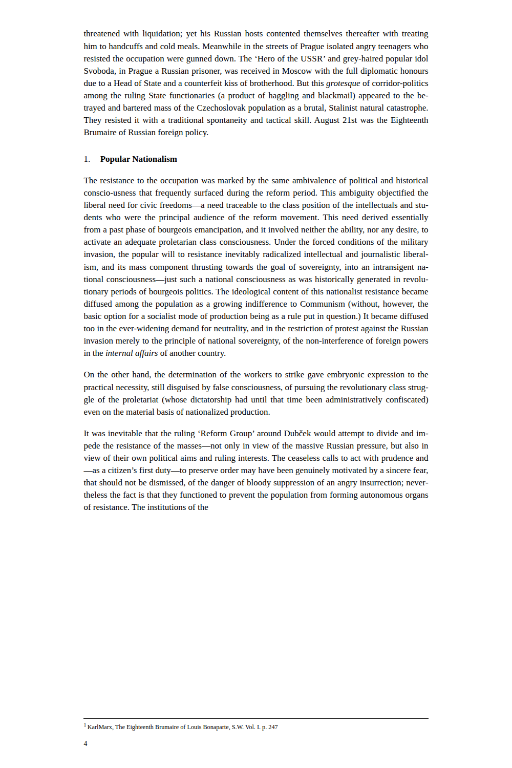threatened with liquidation; yet his Russian hosts contented themselves thereafter with treating him to handcuffs and cold meals. Meanwhile in the streets of Prague isolated angry teenagers who resisted the occupation were gunned down. The ‘Hero of the USSR’ and grey-haired popular idol Svoboda, in Prague a Russian prisoner, was received in Moscow with the full diplomatic honours due to a Head of State and a counterfeit kiss of brotherhood. But this grotesque of corridor-politics among the ruling State functionaries (a product of haggling and blackmail) appeared to the betrayed and bartered mass of the Czechoslovak population as a brutal, Stalinist natural catastrophe. They resisted it with a traditional spontaneity and tactical skill. August 21st was the Eighteenth Brumaire of Russian foreign policy.
1. Popular Nationalism
The resistance to the occupation was marked by the same ambivalence of political and historical conscio-usness that frequently surfaced during the reform period. This ambiguity objectified the liberal need for civic freedoms—a need traceable to the class position of the intellectuals and students who were the principal audience of the reform movement. This need derived essentially from a past phase of bourgeois emancipation, and it involved neither the ability, nor any desire, to activate an adequate proletarian class consciousness. Under the forced conditions of the military invasion, the popular will to resistance inevitably radicalized intellectual and journalistic liberalism, and its mass component thrusting towards the goal of sovereignty, into an intransigent national consciousness—just such a national consciousness as was historically generated in revolutionary periods of bourgeois politics. The ideological content of this nationalist resistance became diffused among the population as a growing indifference to Communism (without, however, the basic option for a socialist mode of production being as a rule put in question.) It became diffused too in the ever-widening demand for neutrality, and in the restriction of protest against the Russian invasion merely to the principle of national sovereignty, of the non-interference of foreign powers in the internal affairs of another country.
On the other hand, the determination of the workers to strike gave embryonic expression to the practical necessity, still disguised by false consciousness, of pursuing the revolutionary class struggle of the proletariat (whose dictatorship had until that time been administratively confiscated) even on the material basis of nationalized production.
It was inevitable that the ruling ‘Reform Group’ around Dubček would attempt to divide and impede the resistance of the masses—not only in view of the massive Russian pressure, but also in view of their own political aims and ruling interests. The ceaseless calls to act with prudence and—as a citizen’s first duty—to preserve order may have been genuinely motivated by a sincere fear, that should not be dismissed, of the danger of bloody suppression of an angry insurrection; nevertheless the fact is that they functioned to prevent the population from forming autonomous organs of resistance. The institutions of the
1KarlMarx, The Eighteenth Brumaire of Louis Bonaparte, S.W. Vol. I. p. 247
4